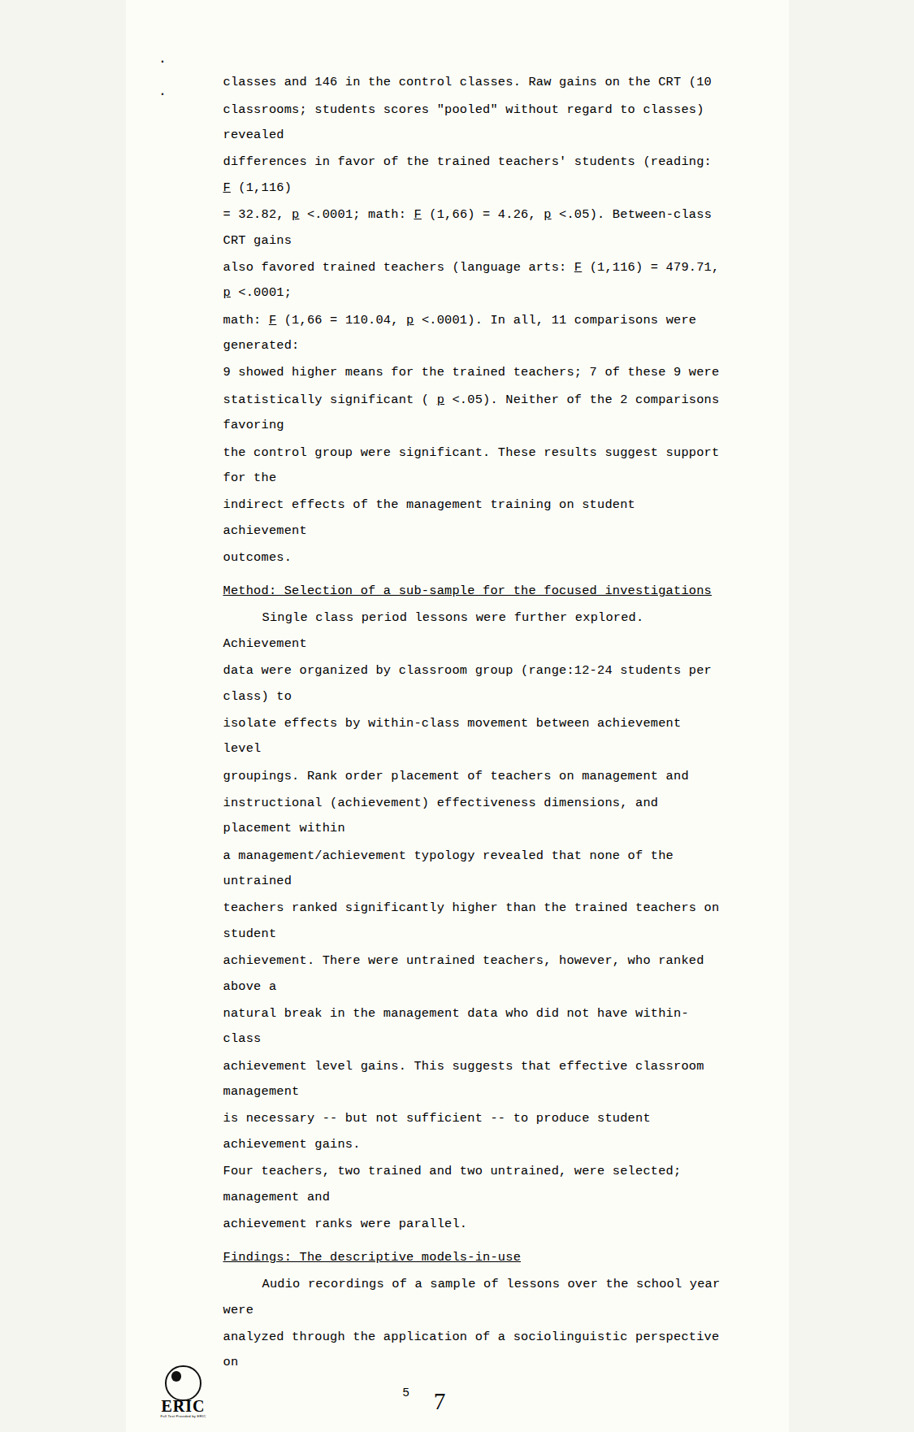. .
classes and 146 in the control classes. Raw gains on the CRT (10
classrooms; students scores "pooled" without regard to classes) revealed
differences in favor of the trained teachers' students (reading: F (1,116)
= 32.82, p <.0001; math: F (1,66) = 4.26, p <.05). Between-class CRT gains
also favored trained teachers (language arts: F (1,116) = 479.71, p <.0001;
math: F (1,66 = 110.04, p <.0001). In all, 11 comparisons were generated:
9 showed higher means for the trained teachers; 7 of these 9 were
statistically significant ( p <.05). Neither of the 2 comparisons favoring
the control group were significant. These results suggest support for the
indirect effects of the management training on student achievement
outcomes.
Method: Selection of a sub-sample for the focused investigations
Single class period lessons were further explored. Achievement
data were organized by classroom group (range:12-24 students per class) to
isolate effects by within-class movement between achievement level
groupings. Rank order placement of teachers on management and
instructional (achievement) effectiveness dimensions, and placement within
a management/achievement typology revealed that none of the untrained
teachers ranked significantly higher than the trained teachers on student
achievement. There were untrained teachers, however, who ranked above a
natural break in the management data who did not have within-class
achievement level gains. This suggests that effective classroom management
is necessary -- but not sufficient -- to produce student achievement gains.
Four teachers, two trained and two untrained, were selected; management and
achievement ranks were parallel.
Findings: The descriptive models-in-use
Audio recordings of a sample of lessons over the school year were
analyzed through the application of a sociolinguistic perspective on
ERIC
Full Text Provided by ERIC
5
7